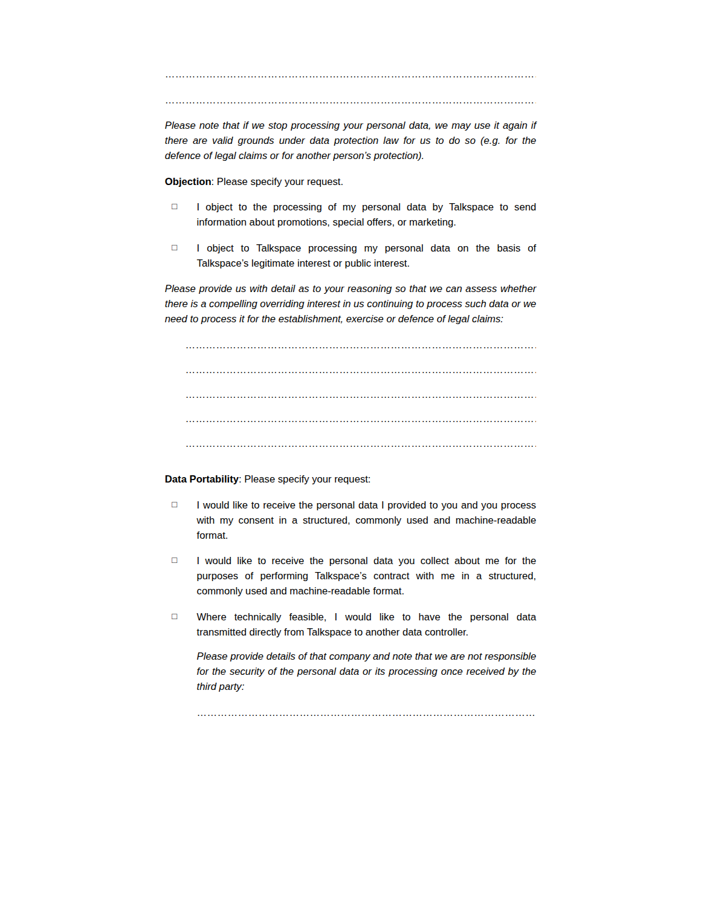……………………………………………………………………………………………………………
……………………………………………………………………………………………………………
Please note that if we stop processing your personal data, we may use it again if there are valid grounds under data protection law for us to do so (e.g. for the defence of legal claims or for another person’s protection).
Objection: Please specify your request.
I object to the processing of my personal data by Talkspace to send information about promotions, special offers, or marketing.
I object to Talkspace processing my personal data on the basis of Talkspace’s legitimate interest or public interest.
Please provide us with detail as to your reasoning so that we can assess whether there is a compelling overriding interest in us continuing to process such data or we need to process it for the establishment, exercise or defence of legal claims:
……………………………………………………………………………………………………
……………………………………………………………………………………………………
……………………………………………………………………………………………………
……………………………………………………………………………………………………
……………………………………………………………………………………………………
Data Portability: Please specify your request:
I would like to receive the personal data I provided to you and you process with my consent in a structured, commonly used and machine-readable format.
I would like to receive the personal data you collect about me for the purposes of performing Talkspace’s contract with me in a structured, commonly used and machine-readable format.
Where technically feasible, I would like to have the personal data transmitted directly from Talkspace to another data controller.
Please provide details of that company and note that we are not responsible for the security of the personal data or its processing once received by the third party:
……………………………………………………………………………………………………